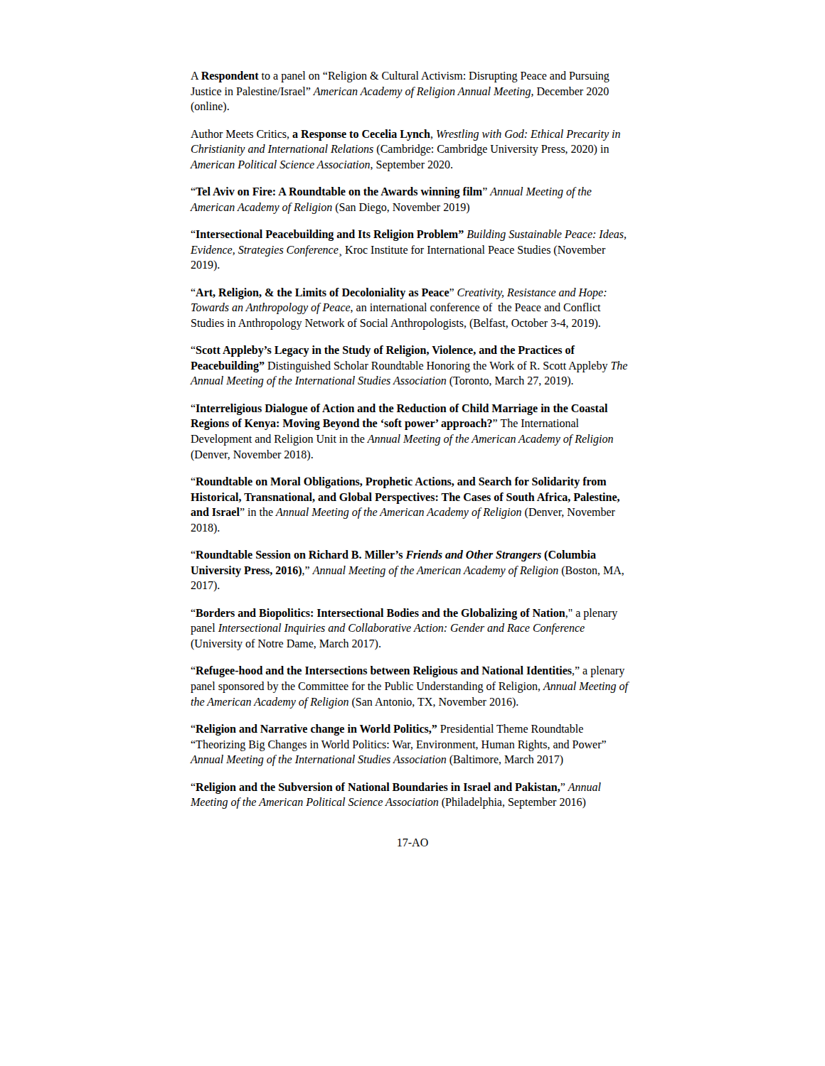A Respondent to a panel on “Religion & Cultural Activism: Disrupting Peace and Pursuing Justice in Palestine/Israel” American Academy of Religion Annual Meeting, December 2020 (online).
Author Meets Critics, a Response to Cecelia Lynch, Wrestling with God: Ethical Precarity in Christianity and International Relations (Cambridge: Cambridge University Press, 2020) in American Political Science Association, September 2020.
“Tel Aviv on Fire: A Roundtable on the Awards winning film” Annual Meeting of the American Academy of Religion (San Diego, November 2019)
“Intersectional Peacebuilding and Its Religion Problem” Building Sustainable Peace: Ideas, Evidence, Strategies Conference¸ Kroc Institute for International Peace Studies (November 2019).
“Art, Religion, & the Limits of Decoloniality as Peace” Creativity, Resistance and Hope: Towards an Anthropology of Peace, an international conference of the Peace and Conflict Studies in Anthropology Network of Social Anthropologists, (Belfast, October 3-4, 2019).
“Scott Appleby’s Legacy in the Study of Religion, Violence, and the Practices of Peacebuilding” Distinguished Scholar Roundtable Honoring the Work of R. Scott Appleby The Annual Meeting of the International Studies Association (Toronto, March 27, 2019).
“Interreligious Dialogue of Action and the Reduction of Child Marriage in the Coastal Regions of Kenya: Moving Beyond the ‘soft power’ approach?” The International Development and Religion Unit in the Annual Meeting of the American Academy of Religion (Denver, November 2018).
“Roundtable on Moral Obligations, Prophetic Actions, and Search for Solidarity from Historical, Transnational, and Global Perspectives: The Cases of South Africa, Palestine, and Israel” in the Annual Meeting of the American Academy of Religion (Denver, November 2018).
“Roundtable Session on Richard B. Miller’s Friends and Other Strangers (Columbia University Press, 2016),” Annual Meeting of the American Academy of Religion (Boston, MA, 2017).
“Borders and Biopolitics: Intersectional Bodies and the Globalizing of Nation," a plenary panel Intersectional Inquiries and Collaborative Action: Gender and Race Conference (University of Notre Dame, March 2017).
“Refugee-hood and the Intersections between Religious and National Identities,” a plenary panel sponsored by the Committee for the Public Understanding of Religion, Annual Meeting of the American Academy of Religion (San Antonio, TX, November 2016).
“Religion and Narrative change in World Politics,” Presidential Theme Roundtable “Theorizing Big Changes in World Politics: War, Environment, Human Rights, and Power” Annual Meeting of the International Studies Association (Baltimore, March 2017)
“Religion and the Subversion of National Boundaries in Israel and Pakistan,” Annual Meeting of the American Political Science Association (Philadelphia, September 2016)
17-AO